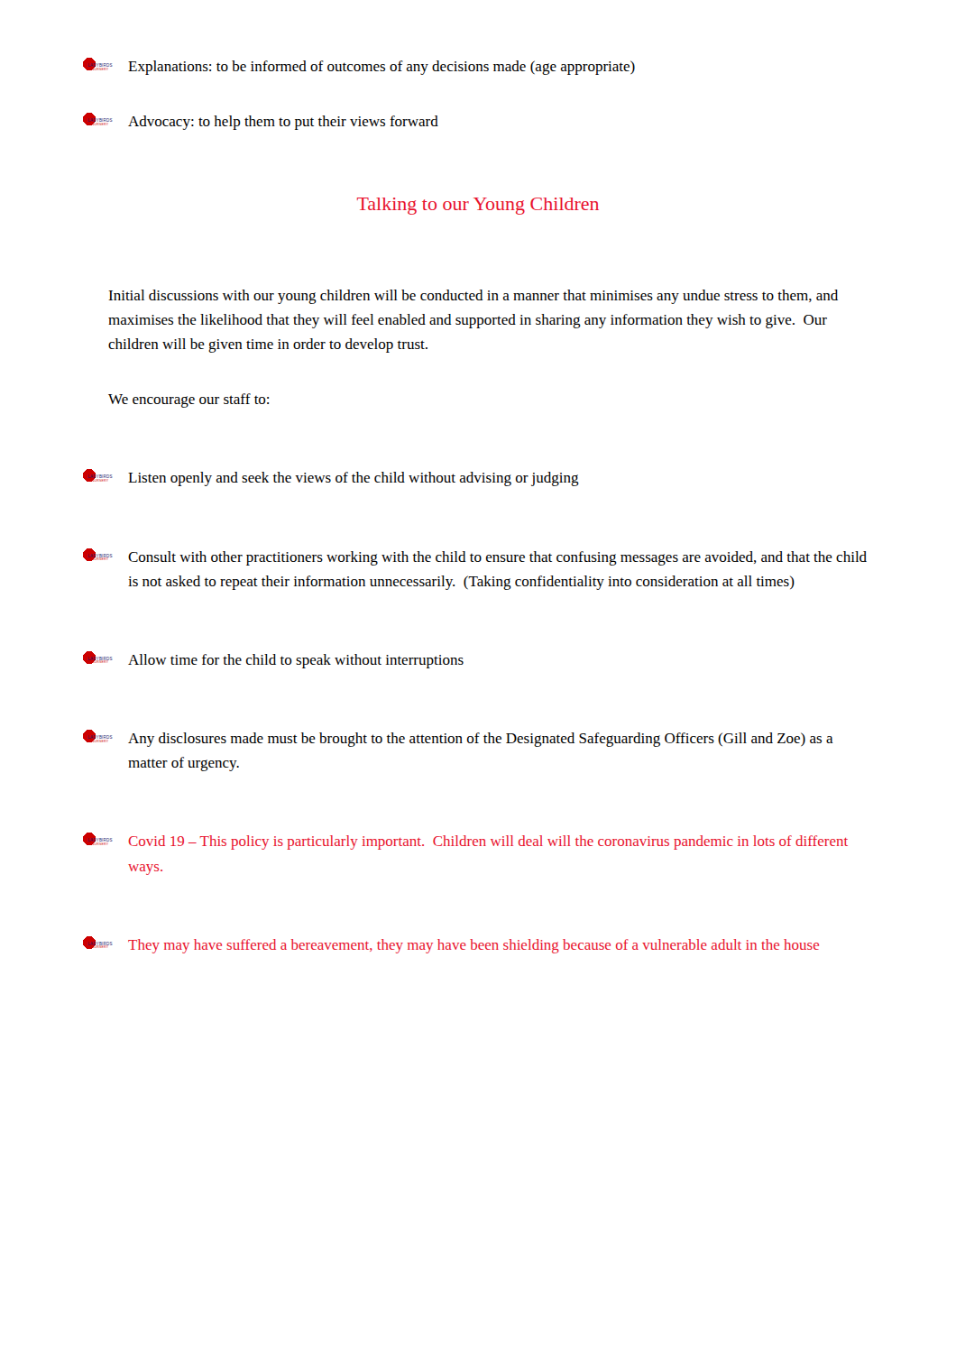LADYBIRDSNURSERYExplanations: to be informed of outcomes of any decisions made (age appropriate)
LADYBIRDSNURSERYAdvocacy: to help them to put their views forward
Talking to our Young Children
Initial discussions with our young children will be conducted in a manner that minimises any undue stress to them, and maximises the likelihood that they will feel enabled and supported in sharing any information they wish to give. Our children will be given time in order to develop trust.
We encourage our staff to:
LADYBIRDSNURSERYListen openly and seek the views of the child without advising or judging
LADYBIRDSNURSERYConsult with other practitioners working with the child to ensure that confusing messages are avoided, and that the child is not asked to repeat their information unnecessarily. (Taking confidentiality into consideration at all times)
LADYBIRDSNURSERYAllow time for the child to speak without interruptions
LADYBIRDSNURSERYAny disclosures made must be brought to the attention of the Designated Safeguarding Officers (Gill and Zoe) as a matter of urgency.
LADYBIRDSNURSERYCovid 19 – This policy is particularly important. Children will deal will the coronavirus pandemic in lots of different ways.
LADYBIRDSNURSERYThey may have suffered a bereavement, they may have been shielding because of a vulnerable adult in the house